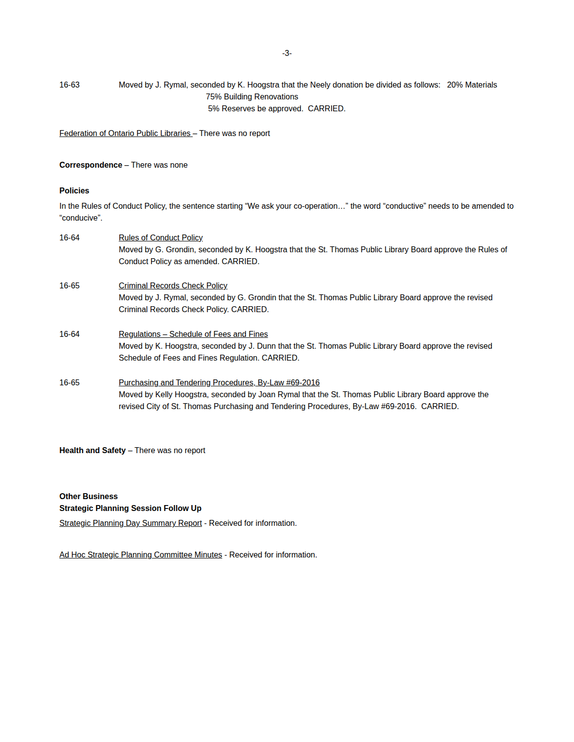-3-
16-63
Moved by J. Rymal, seconded by K. Hoogstra that the Neely donation be divided as follows: 20% Materials
75% Building Renovations
5% Reserves be approved. CARRIED.
Federation of Ontario Public Libraries – There was no report
Correspondence – There was none
Policies
In the Rules of Conduct Policy, the sentence starting “We ask your co-operation…” the word “conductive” needs to be amended to “conducive”.
16-64
Rules of Conduct Policy
Moved by G. Grondin, seconded by K. Hoogstra that the St. Thomas Public Library Board approve the Rules of Conduct Policy as amended. CARRIED.
16-65
Criminal Records Check Policy
Moved by J. Rymal, seconded by G. Grondin that the St. Thomas Public Library Board approve the revised Criminal Records Check Policy. CARRIED.
16-64
Regulations – Schedule of Fees and Fines
Moved by K. Hoogstra, seconded by J. Dunn that the St. Thomas Public Library Board approve the revised Schedule of Fees and Fines Regulation. CARRIED.
16-65
Purchasing and Tendering Procedures, By-Law #69-2016
Moved by Kelly Hoogstra, seconded by Joan Rymal that the St. Thomas Public Library Board approve the revised City of St. Thomas Purchasing and Tendering Procedures, By-Law #69-2016. CARRIED.
Health and Safety – There was no report
Other Business
Strategic Planning Session Follow Up
Strategic Planning Day Summary Report - Received for information.
Ad Hoc Strategic Planning Committee Minutes - Received for information.